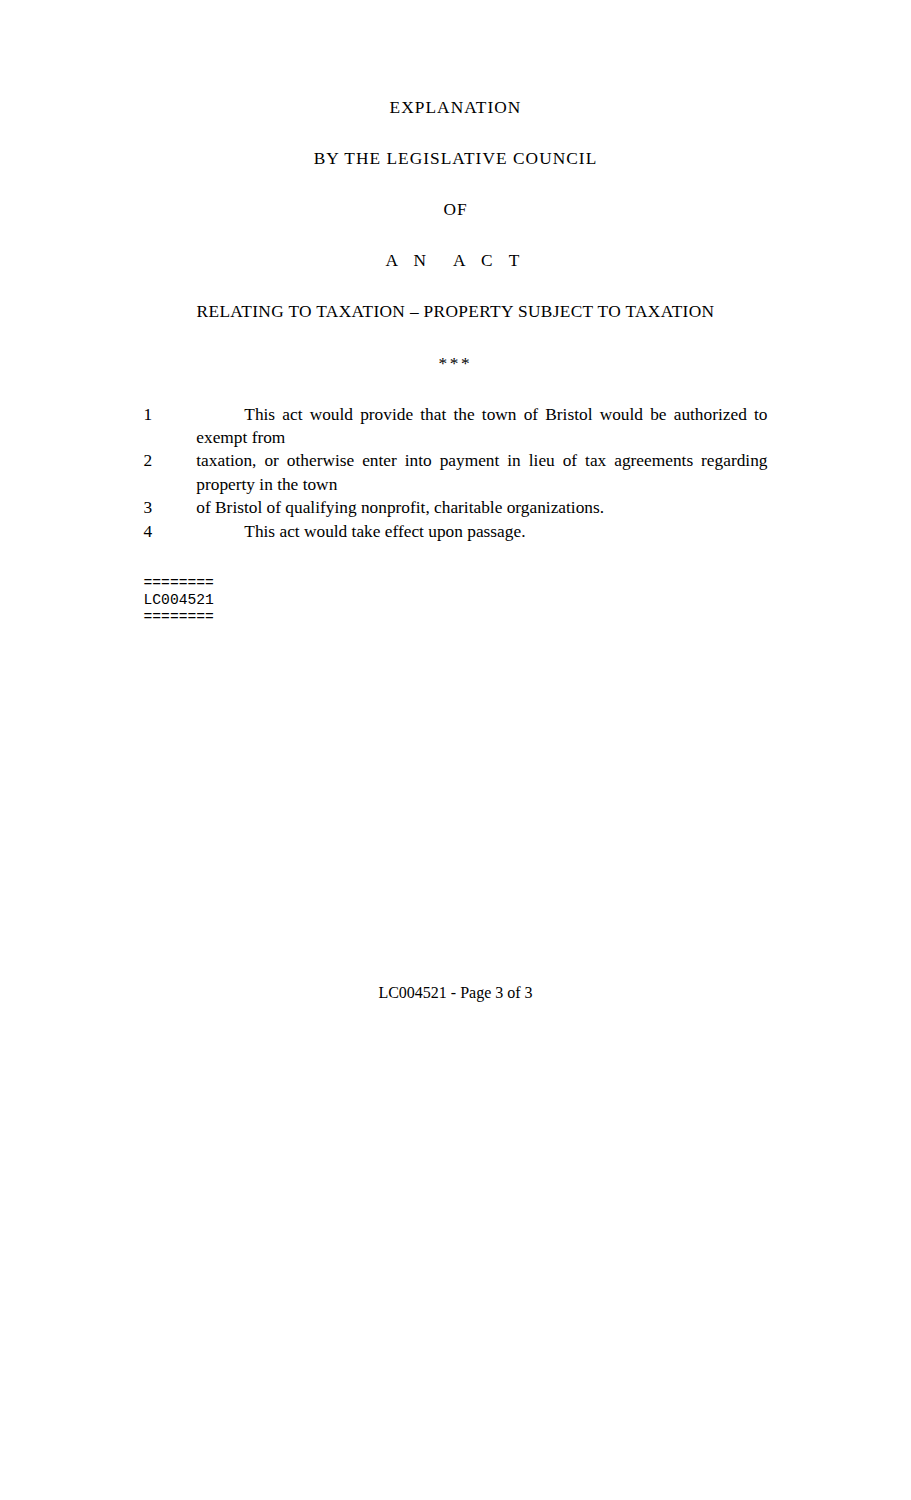EXPLANATION
BY THE LEGISLATIVE COUNCIL
OF
A N A C T
RELATING TO TAXATION – PROPERTY SUBJECT TO TAXATION
***
| 1 | This act would provide that the town of Bristol would be authorized to exempt from |
| 2 | taxation, or otherwise enter into payment in lieu of tax agreements regarding property in the town |
| 3 | of Bristol of qualifying nonprofit, charitable organizations. |
| 4 | This act would take effect upon passage. |
========
LC004521
========
LC004521 - Page 3 of 3